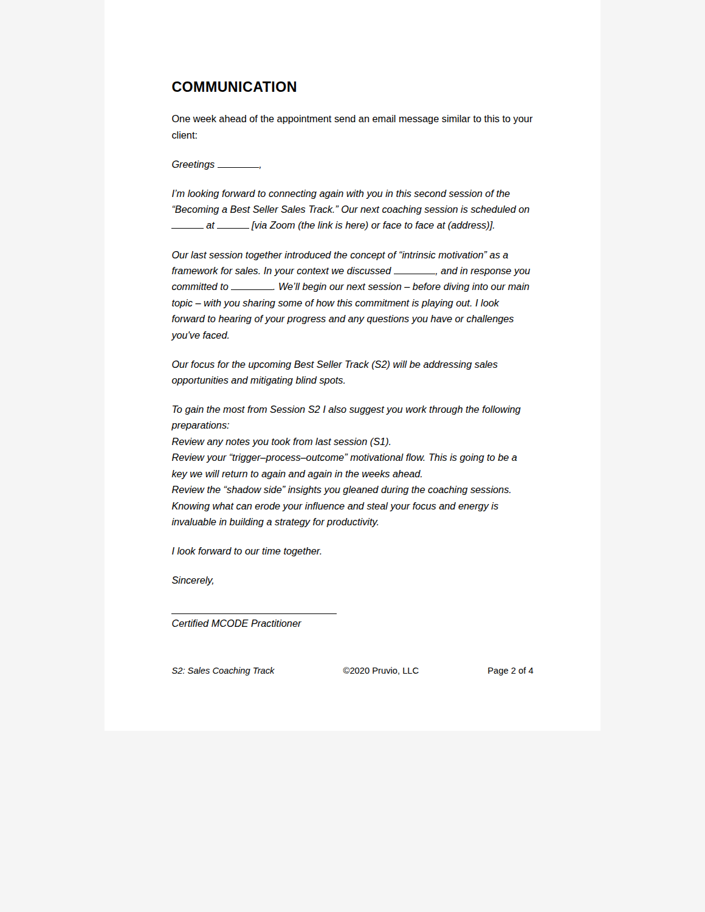Communication
One week ahead of the appointment send an email message similar to this to your client:
Greetings ,
I’m looking forward to connecting again with you in this second session of the “Becoming a Best Seller Sales Track.” Our next coaching session is scheduled on at [via Zoom (the link is here) or face to face at (address)].
Our last session together introduced the concept of “intrinsic motivation” as a framework for sales. In your context we discussed , and in response you committed to . We’ll begin our next session – before diving into our main topic – with you sharing some of how this commitment is playing out. I look forward to hearing of your progress and any questions you have or challenges you've faced.
Our focus for the upcoming Best Seller Track (S2) will be addressing sales opportunities and mitigating blind spots.
To gain the most from Session S2 I also suggest you work through the following preparations:
Review any notes you took from last session (S1).
Review your “trigger–process–outcome” motivational flow. This is going to be a key we will return to again and again in the weeks ahead.
Review the “shadow side” insights you gleaned during the coaching sessions. Knowing what can erode your influence and steal your focus and energy is invaluable in building a strategy for productivity.
I look forward to our time together.
Sincerely,
Certified MCODE Practitioner
S2: Sales Coaching Track ©2020 Pruvio, LLC Page 2 of 4